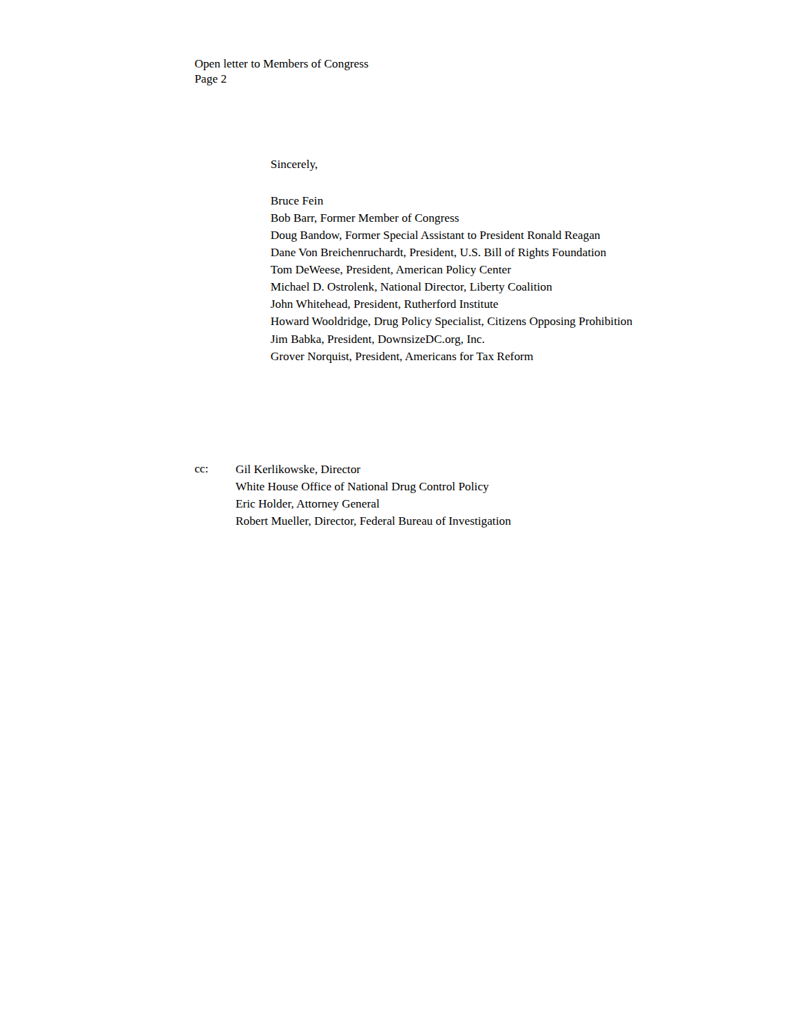Open letter to Members of Congress
Page 2
Sincerely,
Bruce Fein
Bob Barr, Former Member of Congress
Doug Bandow, Former Special Assistant to President Ronald Reagan
Dane Von Breichenruchardt, President, U.S. Bill of Rights Foundation
Tom DeWeese, President, American Policy Center
Michael D. Ostrolenk, National Director, Liberty Coalition
John Whitehead, President, Rutherford Institute
Howard Wooldridge, Drug Policy Specialist, Citizens Opposing Prohibition
Jim Babka, President, DownsizeDC.org, Inc.
Grover Norquist, President, Americans for Tax Reform
cc:
Gil Kerlikowske, Director
White House Office of National Drug Control Policy
Eric Holder, Attorney General
Robert Mueller, Director, Federal Bureau of Investigation